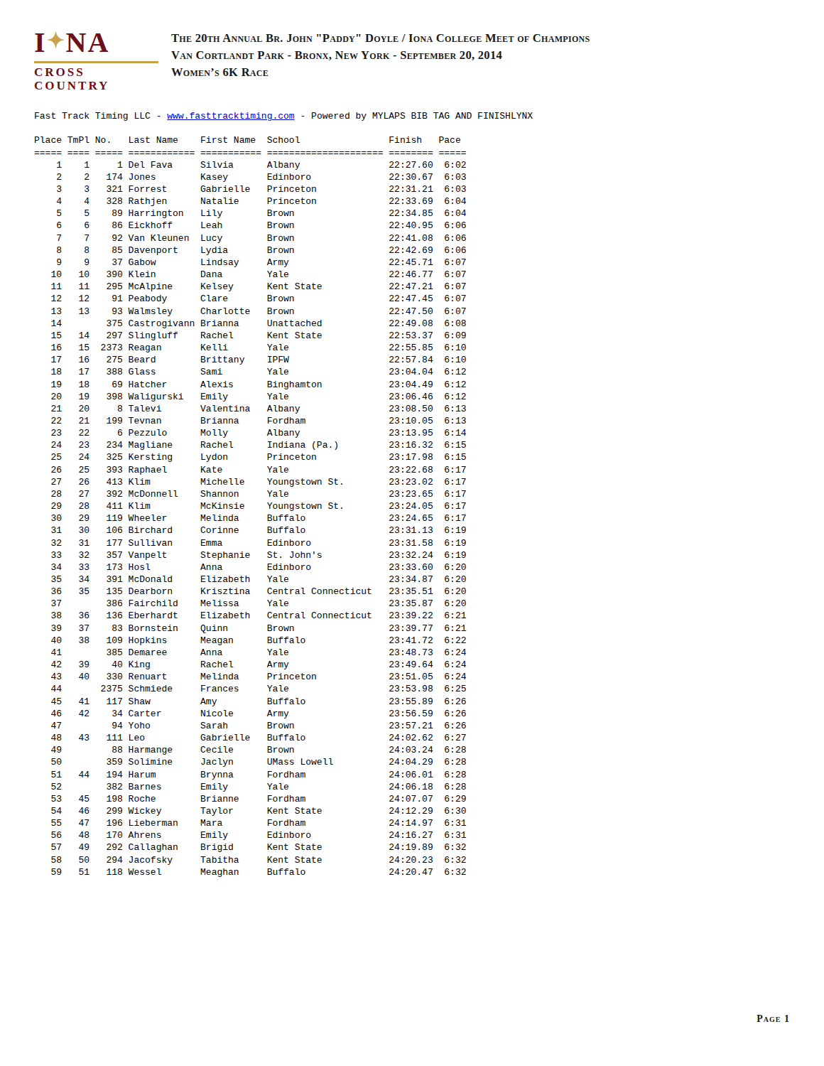I✦NA
CROSS COUNTRY
The 20th Annual Br. John "Paddy" Doyle / Iona College Meet of Champions
Van Cortlandt Park - Bronx, New York - September 20, 2014
Women’s 6K Race
Fast Track Timing LLC - www.fasttracktiming.com - Powered by MYLAPS BIB TAG AND FINISHLYNX
Place TmPl No.   Last Name    First Name  School                Finish   Pace
===== ==== ===== ============ =========== ===================== ======== =====
    1    1     1 Del Fava     Silvia      Albany                22:27.60  6:02
    2    2   174 Jones        Kasey       Edinboro              22:30.67  6:03
    3    3   321 Forrest      Gabrielle   Princeton             22:31.21  6:03
    4    4   328 Rathjen      Natalie     Princeton             22:33.69  6:04
    5    5    89 Harrington   Lily        Brown                 22:34.85  6:04
    6    6    86 Eickhoff     Leah        Brown                 22:40.95  6:06
    7    7    92 Van Kleunen  Lucy        Brown                 22:41.08  6:06
    8    8    85 Davenport    Lydia       Brown                 22:42.69  6:06
    9    9    37 Gabow        Lindsay     Army                  22:45.71  6:07
   10   10   390 Klein        Dana        Yale                  22:46.77  6:07
   11   11   295 McAlpine     Kelsey      Kent State            22:47.21  6:07
   12   12    91 Peabody      Clare       Brown                 22:47.45  6:07
   13   13    93 Walmsley     Charlotte   Brown                 22:47.50  6:07
   14        375 Castrogivann Brianna     Unattached            22:49.08  6:08
   15   14   297 Slingluff    Rachel      Kent State            22:53.37  6:09
   16   15  2373 Reagan       Kelli       Yale                  22:55.85  6:10
   17   16   275 Beard        Brittany    IPFW                  22:57.84  6:10
   18   17   388 Glass        Sami        Yale                  23:04.04  6:12
   19   18    69 Hatcher      Alexis      Binghamton            23:04.49  6:12
   20   19   398 Waligurski   Emily       Yale                  23:06.46  6:12
   21   20     8 Talevi       Valentina   Albany                23:08.50  6:13
   22   21   199 Tevnan       Brianna     Fordham               23:10.05  6:13
   23   22     6 Pezzulo      Molly       Albany                23:13.95  6:14
   24   23   234 Magliane     Rachel      Indiana (Pa.)         23:16.32  6:15
   25   24   325 Kersting     Lydon       Princeton             23:17.98  6:15
   26   25   393 Raphael      Kate        Yale                  23:22.68  6:17
   27   26   413 Klim         Michelle    Youngstown St.        23:23.02  6:17
   28   27   392 McDonnell    Shannon     Yale                  23:23.65  6:17
   29   28   411 Klim         McKinsie    Youngstown St.        23:24.05  6:17
   30   29   119 Wheeler      Melinda     Buffalo               23:24.65  6:17
   31   30   106 Birchard     Corinne     Buffalo               23:31.13  6:19
   32   31   177 Sullivan     Emma        Edinboro              23:31.58  6:19
   33   32   357 Vanpelt      Stephanie   St. John's            23:32.24  6:19
   34   33   173 Hosl         Anna        Edinboro              23:33.60  6:20
   35   34   391 McDonald     Elizabeth   Yale                  23:34.87  6:20
   36   35   135 Dearborn     Krisztina   Central Connecticut   23:35.51  6:20
   37        386 Fairchild    Melissa     Yale                  23:35.87  6:20
   38   36   136 Eberhardt    Elizabeth   Central Connecticut   23:39.22  6:21
   39   37    83 Bornstein    Quinn       Brown                 23:39.77  6:21
   40   38   109 Hopkins      Meagan      Buffalo               23:41.72  6:22
   41        385 Demaree      Anna        Yale                  23:48.73  6:24
   42   39    40 King         Rachel      Army                  23:49.64  6:24
   43   40   330 Renuart      Melinda     Princeton             23:51.05  6:24
   44       2375 Schmiede     Frances     Yale                  23:53.98  6:25
   45   41   117 Shaw         Amy         Buffalo               23:55.89  6:26
   46   42    34 Carter       Nicole      Army                  23:56.59  6:26
   47         94 Yoho         Sarah       Brown                 23:57.21  6:26
   48   43   111 Leo          Gabrielle   Buffalo               24:02.62  6:27
   49         88 Harmange     Cecile      Brown                 24:03.24  6:28
   50        359 Solimine     Jaclyn      UMass Lowell          24:04.29  6:28
   51   44   194 Harum        Brynna      Fordham               24:06.01  6:28
   52        382 Barnes       Emily       Yale                  24:06.18  6:28
   53   45   198 Roche        Brianne     Fordham               24:07.07  6:29
   54   46   299 Wickey       Taylor      Kent State            24:12.29  6:30
   55   47   196 Lieberman    Mara        Fordham               24:14.97  6:31
   56   48   170 Ahrens       Emily       Edinboro              24:16.27  6:31
   57   49   292 Callaghan    Brigid      Kent State            24:19.89  6:32
   58   50   294 Jacofsky     Tabitha     Kent State            24:20.23  6:32
   59   51   118 Wessel       Meaghan     Buffalo               24:20.47  6:32
Page 1